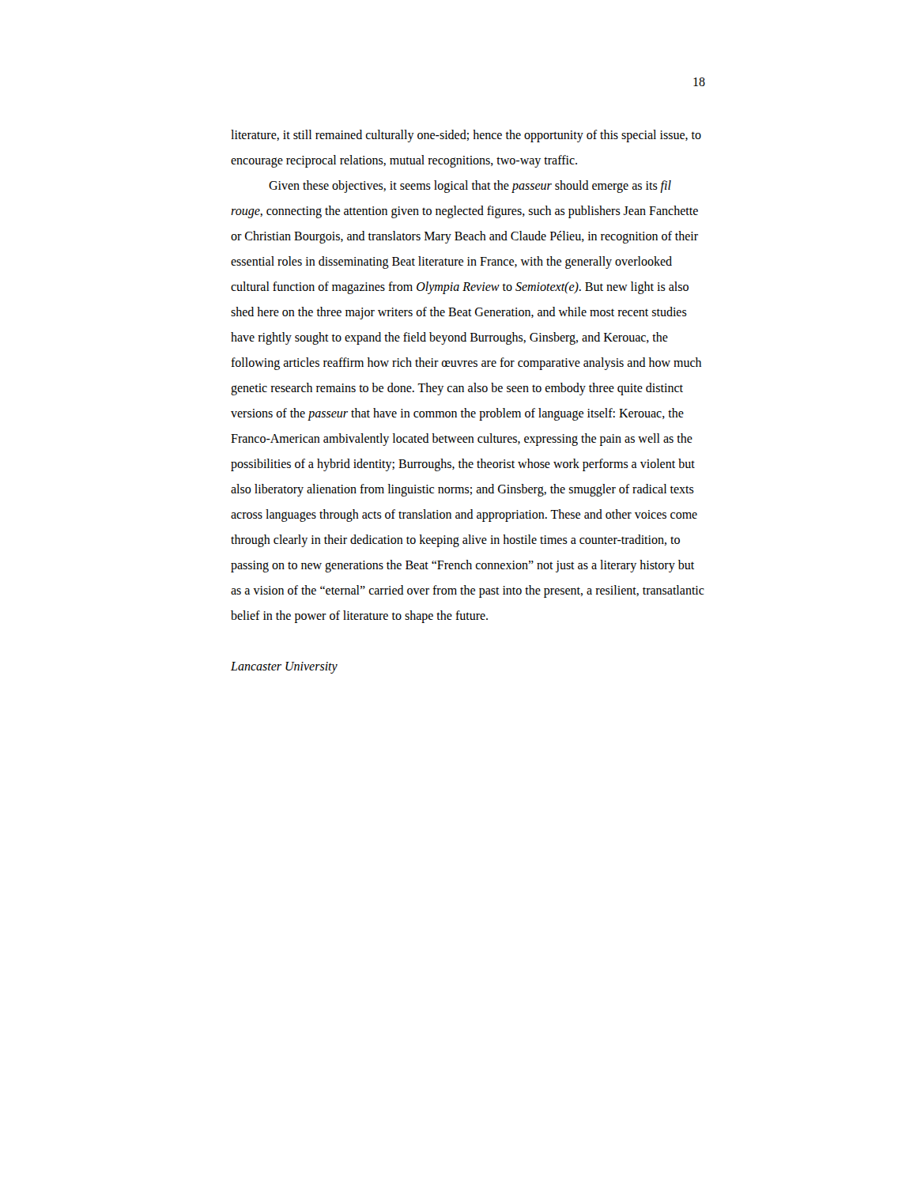18
literature, it still remained culturally one-sided; hence the opportunity of this special issue, to encourage reciprocal relations, mutual recognitions, two-way traffic.
Given these objectives, it seems logical that the passeur should emerge as its fil rouge, connecting the attention given to neglected figures, such as publishers Jean Fanchette or Christian Bourgois, and translators Mary Beach and Claude Pélieu, in recognition of their essential roles in disseminating Beat literature in France, with the generally overlooked cultural function of magazines from Olympia Review to Semiotext(e). But new light is also shed here on the three major writers of the Beat Generation, and while most recent studies have rightly sought to expand the field beyond Burroughs, Ginsberg, and Kerouac, the following articles reaffirm how rich their œuvres are for comparative analysis and how much genetic research remains to be done. They can also be seen to embody three quite distinct versions of the passeur that have in common the problem of language itself: Kerouac, the Franco-American ambivalently located between cultures, expressing the pain as well as the possibilities of a hybrid identity; Burroughs, the theorist whose work performs a violent but also liberatory alienation from linguistic norms; and Ginsberg, the smuggler of radical texts across languages through acts of translation and appropriation. These and other voices come through clearly in their dedication to keeping alive in hostile times a counter-tradition, to passing on to new generations the Beat “French connexion” not just as a literary history but as a vision of the “eternal” carried over from the past into the present, a resilient, transatlantic belief in the power of literature to shape the future.
Lancaster University